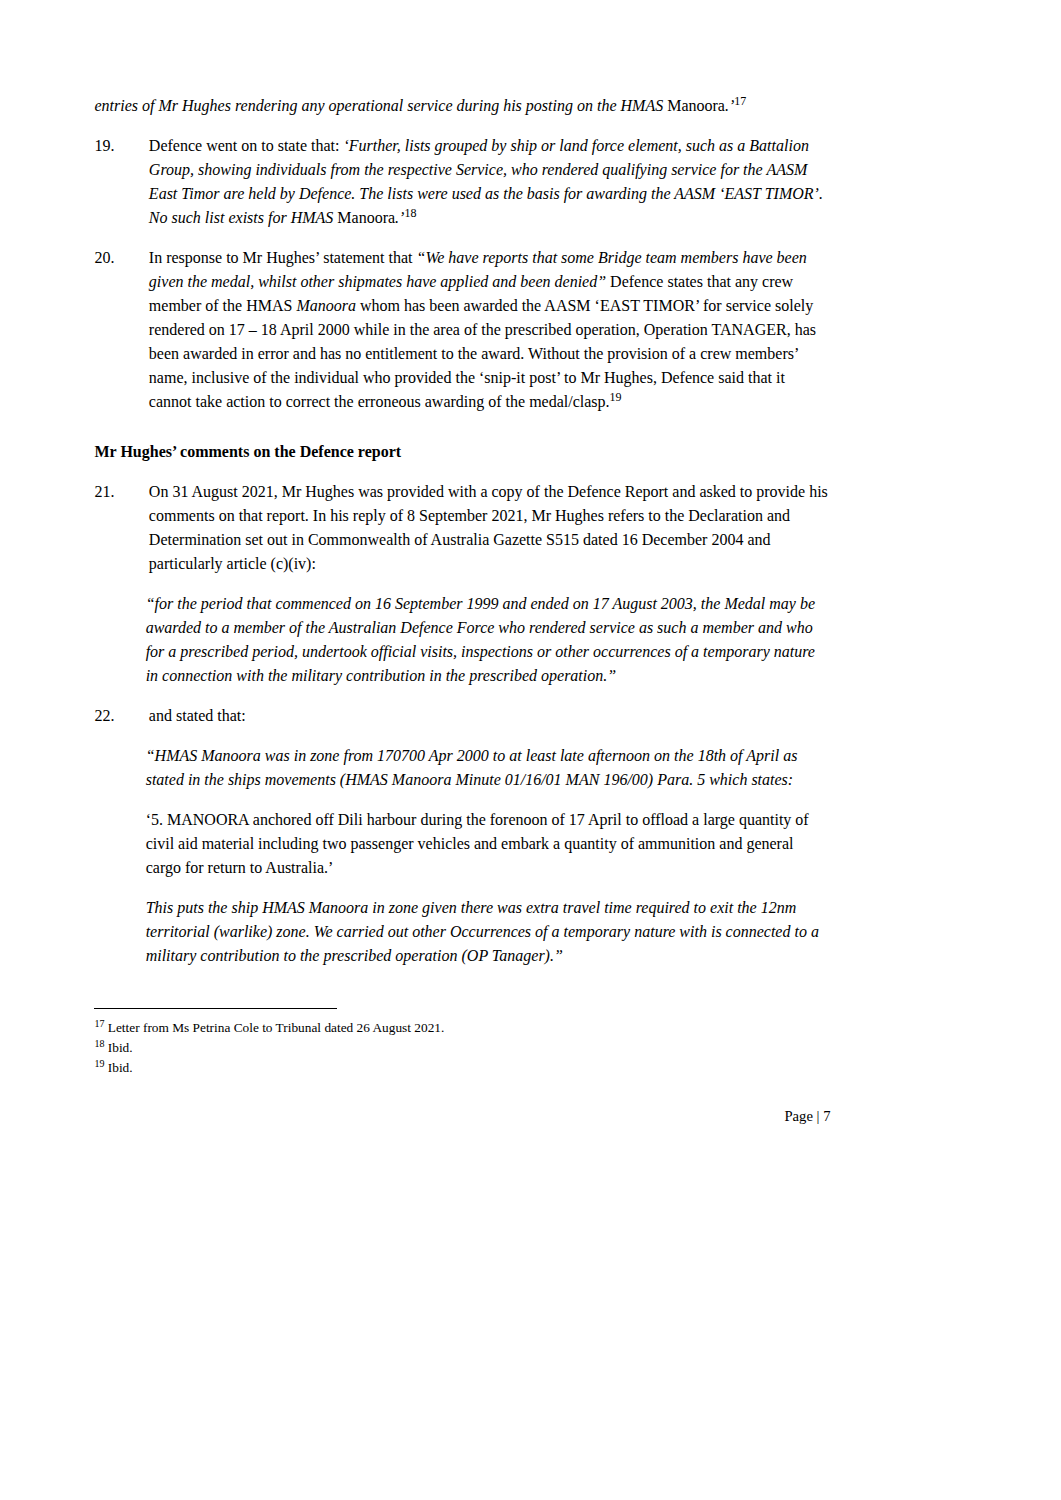entries of Mr Hughes rendering any operational service during his posting on the HMAS Manoora.’17
19.
Defence went on to state that: ‘Further, lists grouped by ship or land force element, such as a Battalion Group, showing individuals from the respective Service, who rendered qualifying service for the AASM East Timor are held by Defence. The lists were used as the basis for awarding the AASM ‘EAST TIMOR’. No such list exists for HMAS Manoora.’18
20.
In response to Mr Hughes’ statement that “We have reports that some Bridge team members have been given the medal, whilst other shipmates have applied and been denied” Defence states that any crew member of the HMAS Manoora whom has been awarded the AASM ‘EAST TIMOR’ for service solely rendered on 17 – 18 April 2000 while in the area of the prescribed operation, Operation TANAGER, has been awarded in error and has no entitlement to the award. Without the provision of a crew members’ name, inclusive of the individual who provided the ‘snip-it post’ to Mr Hughes, Defence said that it cannot take action to correct the erroneous awarding of the medal/clasp.19
Mr Hughes’ comments on the Defence report
21.
On 31 August 2021, Mr Hughes was provided with a copy of the Defence Report and asked to provide his comments on that report. In his reply of 8 September 2021, Mr Hughes refers to the Declaration and Determination set out in Commonwealth of Australia Gazette S515 dated 16 December 2004 and particularly article (c)(iv):
“for the period that commenced on 16 September 1999 and ended on 17 August 2003, the Medal may be awarded to a member of the Australian Defence Force who rendered service as such a member and who for a prescribed period, undertook official visits, inspections or other occurrences of a temporary nature in connection with the military contribution in the prescribed operation.”
22.
and stated that:
“HMAS Manoora was in zone from 170700 Apr 2000 to at least late afternoon on the 18th of April as stated in the ships movements (HMAS Manoora Minute 01/16/01 MAN 196/00) Para. 5 which states:
‘5. MANOORA anchored off Dili harbour during the forenoon of 17 April to offload a large quantity of civil aid material including two passenger vehicles and embark a quantity of ammunition and general cargo for return to Australia.’
This puts the ship HMAS Manoora in zone given there was extra travel time required to exit the 12nm territorial (warlike) zone. We carried out other Occurrences of a temporary nature with is connected to a military contribution to the prescribed operation (OP Tanager).”
17 Letter from Ms Petrina Cole to Tribunal dated 26 August 2021.
18 Ibid.
19 Ibid.
Page | 7